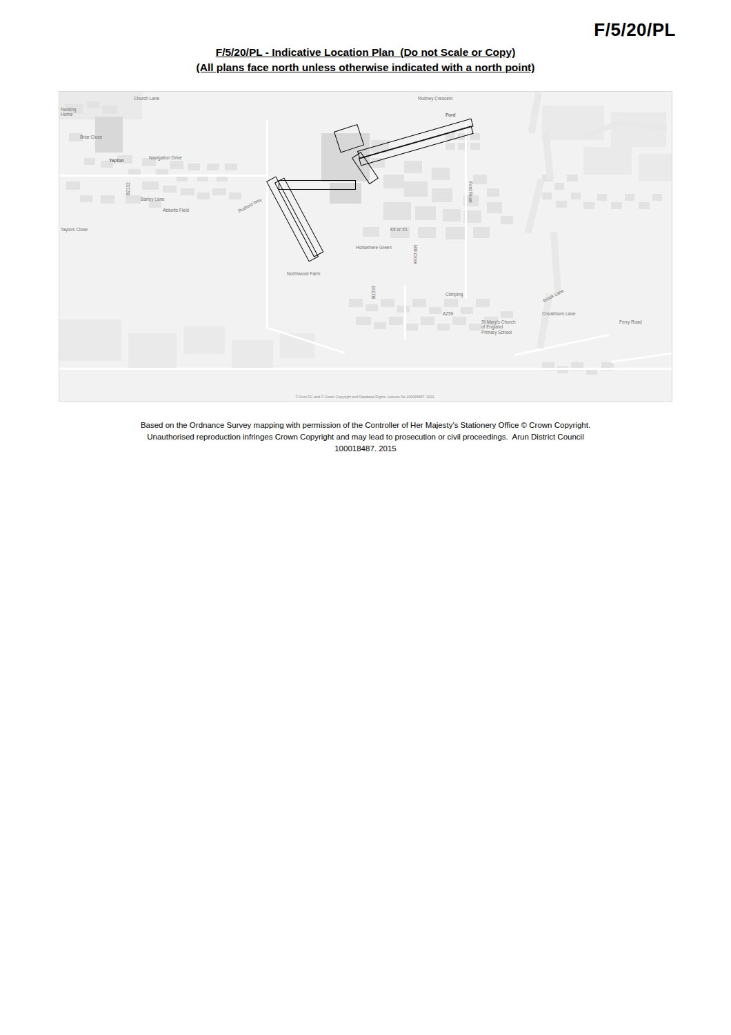F/5/20/PL
F/5/20/PL - Indicative Location Plan (Do not Scale or Copy) (All plans face north unless otherwise indicated with a north point)
Church Lane
Nursing
Home
Briar Close
Yapton
Navigation Drive
Barley Lane
Abbotts Field
Taylors Close
B2132
Rudford Way
Ford
Rodney Crescent
Ford Road
Kit or X1
Horsemere Green
Mill Close
Northwood Farm
B2233
Climping
A259
St Mary's Church
of England
Primary School
Crookthorn Lane
Brook Lane
Ferry Road
© Arun DC and © Crown Copyright and Database Rights. Licence No.100018487, 2021.
Based on the Ordnance Survey mapping with permission of the Controller of Her Majesty's Stationery Office © Crown Copyright.
Unauthorised reproduction infringes Crown Copyright and may lead to prosecution or civil proceedings. Arun District Council
100018487. 2015